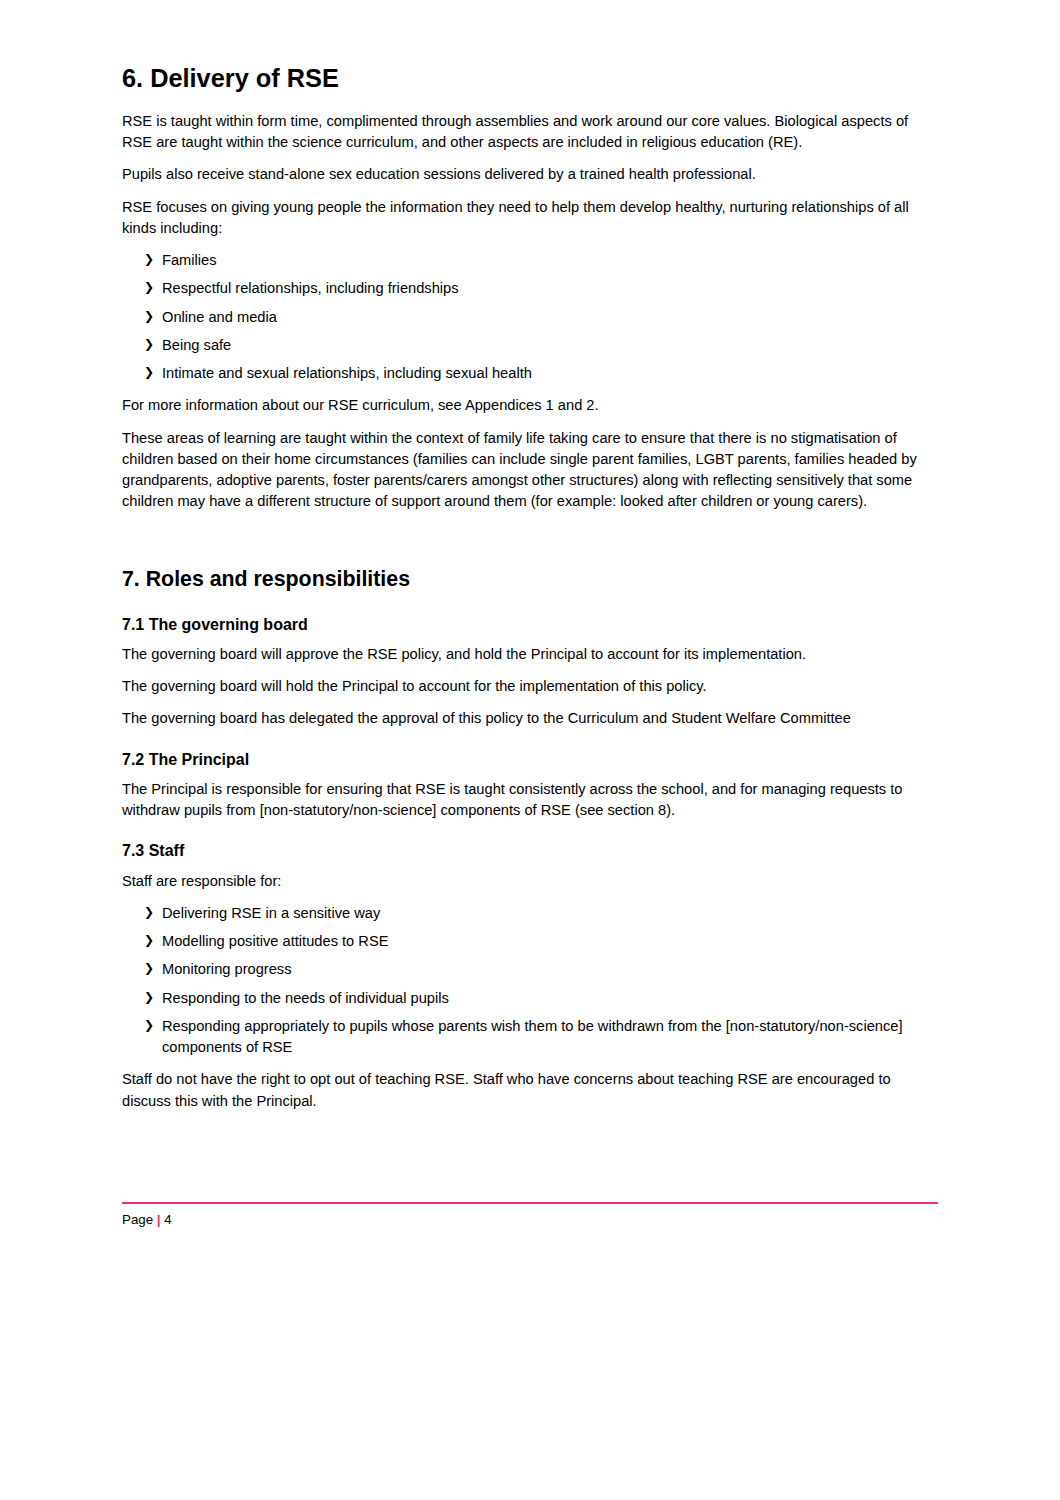6. Delivery of RSE
RSE is taught within form time, complimented through assemblies and work around our core values. Biological aspects of RSE are taught within the science curriculum, and other aspects are included in religious education (RE).
Pupils also receive stand-alone sex education sessions delivered by a trained health professional.
RSE focuses on giving young people the information they need to help them develop healthy, nurturing relationships of all kinds including:
Families
Respectful relationships, including friendships
Online and media
Being safe
Intimate and sexual relationships, including sexual health
For more information about our RSE curriculum, see Appendices 1 and 2.
These areas of learning are taught within the context of family life taking care to ensure that there is no stigmatisation of children based on their home circumstances (families can include single parent families, LGBT parents, families headed by grandparents, adoptive parents, foster parents/carers amongst other structures) along with reflecting sensitively that some children may have a different structure of support around them (for example: looked after children or young carers).
7. Roles and responsibilities
7.1 The governing board
The governing board will approve the RSE policy, and hold the Principal to account for its implementation.
The governing board will hold the Principal to account for the implementation of this policy.
The governing board has delegated the approval of this policy to the Curriculum and Student Welfare Committee
7.2 The Principal
The Principal is responsible for ensuring that RSE is taught consistently across the school, and for managing requests to withdraw pupils from [non-statutory/non-science] components of RSE (see section 8).
7.3 Staff
Staff are responsible for:
Delivering RSE in a sensitive way
Modelling positive attitudes to RSE
Monitoring progress
Responding to the needs of individual pupils
Responding appropriately to pupils whose parents wish them to be withdrawn from the [non-statutory/non-science] components of RSE
Staff do not have the right to opt out of teaching RSE. Staff who have concerns about teaching RSE are encouraged to discuss this with the Principal.
Page | 4